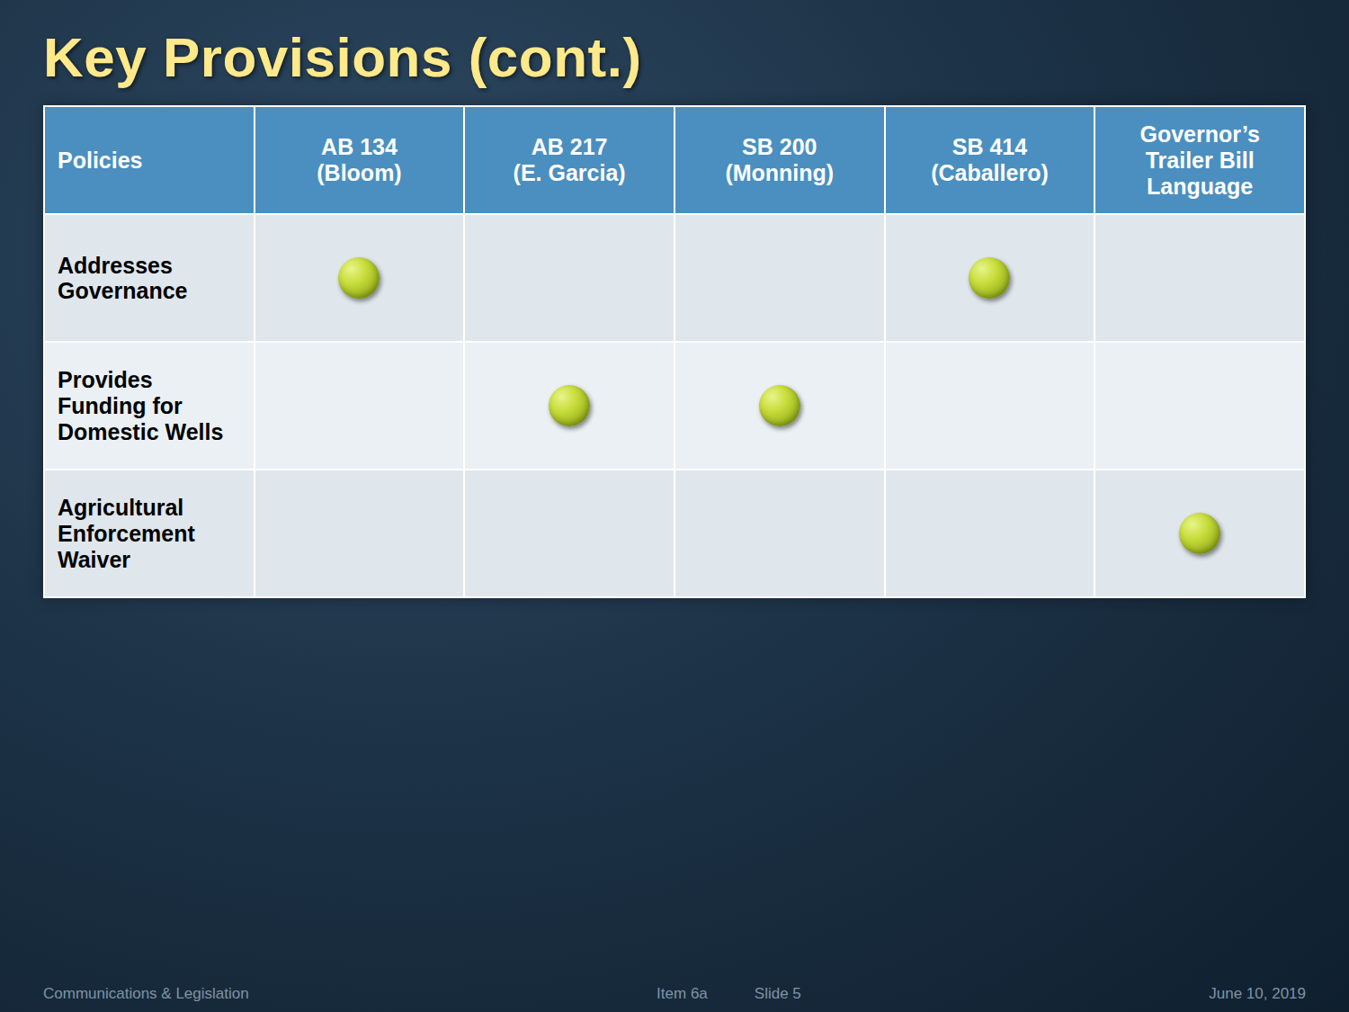Key Provisions (cont.)
| Policies | AB 134 (Bloom) | AB 217 (E. Garcia) | SB 200 (Monning) | SB 414 (Caballero) | Governor’s Trailer Bill Language |
| --- | --- | --- | --- | --- | --- |
| Addresses Governance | | | | | |
| Provides Funding for Domestic Wells | | | | | |
| Agricultural Enforcement Waiver | | | | | |
Communications & Legislation
Item 6a Slide 5
June 10, 2019